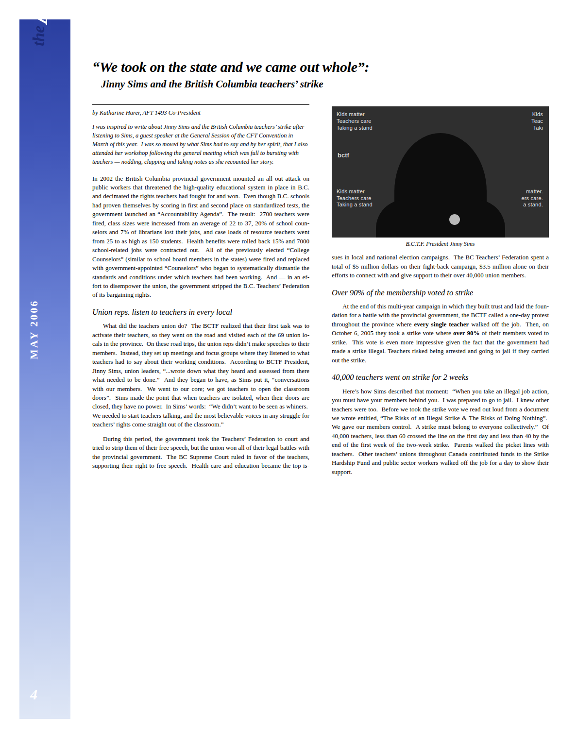the Advocate
MAY 2006
4
“We took on the state and we came out whole”:
Jinny Sims and the British Columbia teachers’ strike
by Katharine Harer, AFT 1493 Co-President
I was inspired to write about Jinny Sims and the British Columbia teachers’ strike after listening to Sims, a guest speaker at the General Session of the CFT Convention in March of this year. I was so moved by what Sims had to say and by her spirit, that I also attended her workshop following the general meeting which was full to bursting with teachers — nodding, clapping and taking notes as she recounted her story.
In 2002 the British Columbia provincial government mounted an all out attack on public workers that threatened the high-quality educational system in place in B.C. and decimated the rights teachers had fought for and won. Even though B.C. schools had proven themselves by scoring in first and second place on standardized tests, the government launched an “Accountability Agenda”. The result: 2700 teachers were fired, class sizes were increased from an average of 22 to 37, 20% of school counselors and 7% of librarians lost their jobs, and case loads of resource teachers went from 25 to as high as 150 students. Health benefits were rolled back 15% and 7000 school-related jobs were contracted out. All of the previously elected “College Counselors” (similar to school board members in the states) were fired and replaced with government-appointed “Counselors” who began to systematically dismantle the standards and conditions under which teachers had been working. And — in an effort to disempower the union, the government stripped the B.C. Teachers’ Federation of its bargaining rights.
Union reps. listen to teachers in every local
What did the teachers union do? The BCTF realized that their first task was to activate their teachers, so they went on the road and visited each of the 69 union locals in the province. On these road trips, the union reps didn’t make speeches to their members. Instead, they set up meetings and focus groups where they listened to what teachers had to say about their working conditions. According to BCTF President, Jinny Sims, union leaders, “...wrote down what they heard and assessed from there what needed to be done.” And they began to have, as Sims put it, “conversations with our members. We went to our core; we got teachers to open the classroom doors”. Sims made the point that when teachers are isolated, when their doors are closed, they have no power. In Sims’ words: “We didn’t want to be seen as whiners. We needed to start teachers talking, and the most believable voices in any struggle for teachers’ rights come straight out of the classroom.”
Kids matter
Teachers care
Taking a stand
Kids
Teac
Taki
bctf
Kids matter
Teachers care
Taking a stand
matter.
ers care.
a stand.
B.C.T.F. President Jinny Sims
During this period, the government took the Teachers’ Federation to court and tried to strip them of their free speech, but the union won all of their legal battles with the provincial government. The BC Supreme Court ruled in favor of the teachers, supporting their right to free speech. Health care and education became the top issues in local and national election campaigns. The BC Teachers’ Federation spent a total of $5 million dollars on their fight-back campaign, $3.5 million alone on their efforts to connect with and give support to their over 40,000 union members.
Over 90% of the membership voted to strike
At the end of this multi-year campaign in which they built trust and laid the foundation for a battle with the provincial government, the BCTF called a one-day protest throughout the province where every single teacher walked off the job. Then, on October 6, 2005 they took a strike vote where over 90% of their members voted to strike. This vote is even more impressive given the fact that the government had made a strike illegal. Teachers risked being arrested and going to jail if they carried out the strike.
40,000 teachers went on strike for 2 weeks
Here’s how Sims described that moment: “When you take an illegal job action, you must have your members behind you. I was prepared to go to jail. I knew other teachers were too. Before we took the strike vote we read out loud from a document we wrote entitled, “The Risks of an Illegal Strike & The Risks of Doing Nothing”. We gave our members control. A strike must belong to everyone collectively.” Of 40,000 teachers, less than 60 crossed the line on the first day and less than 40 by the end of the first week of the two-week strike. Parents walked the picket lines with teachers. Other teachers’ unions throughout Canada contributed funds to the Strike Hardship Fund and public sector workers walked off the job for a day to show their support.